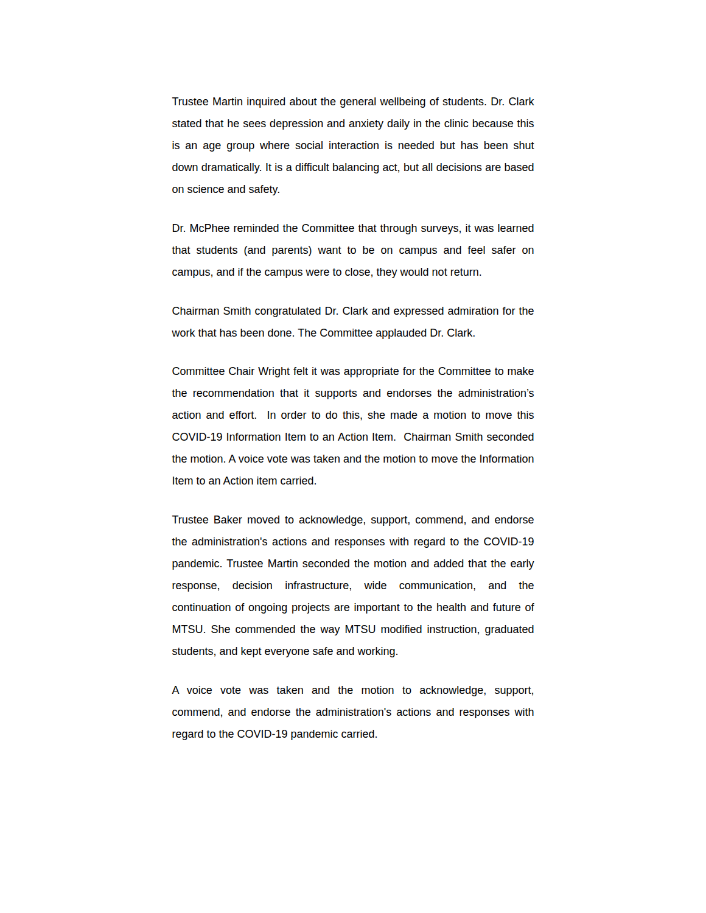Trustee Martin inquired about the general wellbeing of students. Dr. Clark stated that he sees depression and anxiety daily in the clinic because this is an age group where social interaction is needed but has been shut down dramatically. It is a difficult balancing act, but all decisions are based on science and safety.
Dr. McPhee reminded the Committee that through surveys, it was learned that students (and parents) want to be on campus and feel safer on campus, and if the campus were to close, they would not return.
Chairman Smith congratulated Dr. Clark and expressed admiration for the work that has been done. The Committee applauded Dr. Clark.
Committee Chair Wright felt it was appropriate for the Committee to make the recommendation that it supports and endorses the administration’s action and effort. In order to do this, she made a motion to move this COVID-19 Information Item to an Action Item. Chairman Smith seconded the motion. A voice vote was taken and the motion to move the Information Item to an Action item carried.
Trustee Baker moved to acknowledge, support, commend, and endorse the administration's actions and responses with regard to the COVID-19 pandemic. Trustee Martin seconded the motion and added that the early response, decision infrastructure, wide communication, and the continuation of ongoing projects are important to the health and future of MTSU. She commended the way MTSU modified instruction, graduated students, and kept everyone safe and working.
A voice vote was taken and the motion to acknowledge, support, commend, and endorse the administration's actions and responses with regard to the COVID-19 pandemic carried.